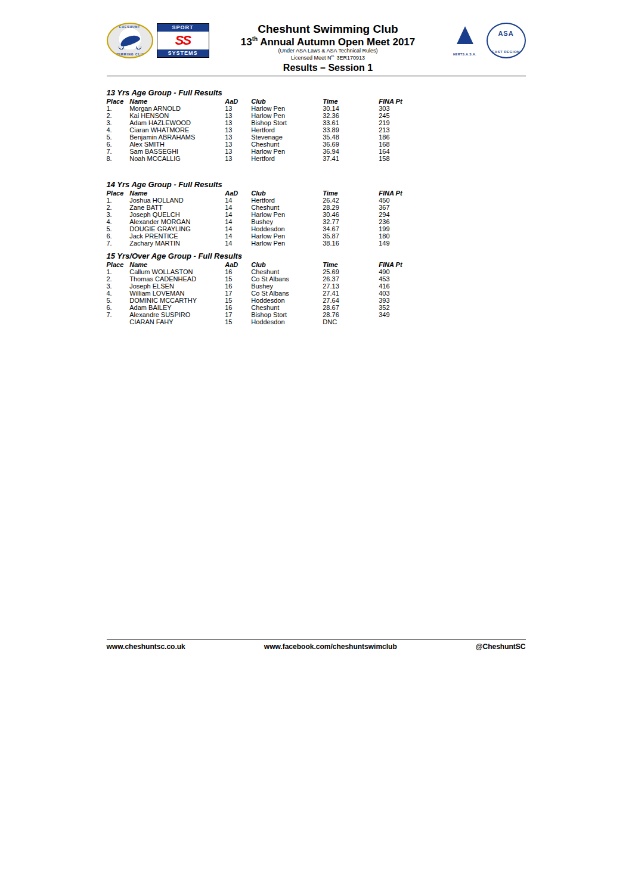CHESHUNT
SWIMMING CLUB
SPORT
SS
SYSTEMS
Cheshunt Swimming Club
13th Annual Autumn Open Meet 2017
(Under ASA Laws & ASA Technical Rules)
Licensed Meet No. 3ER170913
Results – Session 1
HERTS.A.S.A.
ASA
EAST REGION
13 Yrs Age Group - Full Results
| Place | Name | AaD | Club | Time | FINA Pt |
| --- | --- | --- | --- | --- | --- |
| 1. | Morgan ARNOLD | 13 | Harlow Pen | 30.14 | 303 |
| 2. | Kai HENSON | 13 | Harlow Pen | 32.36 | 245 |
| 3. | Adam HAZLEWOOD | 13 | Bishop Stort | 33.61 | 219 |
| 4. | Ciaran WHATMORE | 13 | Hertford | 33.89 | 213 |
| 5. | Benjamin ABRAHAMS | 13 | Stevenage | 35.48 | 186 |
| 6. | Alex SMITH | 13 | Cheshunt | 36.69 | 168 |
| 7. | Sam BASSEGHI | 13 | Harlow Pen | 36.94 | 164 |
| 8. | Noah MCCALLIG | 13 | Hertford | 37.41 | 158 |
14 Yrs Age Group - Full Results
| Place | Name | AaD | Club | Time | FINA Pt |
| --- | --- | --- | --- | --- | --- |
| 1. | Joshua HOLLAND | 14 | Hertford | 26.42 | 450 |
| 2. | Zane BATT | 14 | Cheshunt | 28.29 | 367 |
| 3. | Joseph QUELCH | 14 | Harlow Pen | 30.46 | 294 |
| 4. | Alexander MORGAN | 14 | Bushey | 32.77 | 236 |
| 5. | DOUGIE GRAYLING | 14 | Hoddesdon | 34.67 | 199 |
| 6. | Jack PRENTICE | 14 | Harlow Pen | 35.87 | 180 |
| 7. | Zachary MARTIN | 14 | Harlow Pen | 38.16 | 149 |
15 Yrs/Over Age Group - Full Results
| Place | Name | AaD | Club | Time | FINA Pt |
| --- | --- | --- | --- | --- | --- |
| 1. | Callum WOLLASTON | 16 | Cheshunt | 25.69 | 490 |
| 2. | Thomas CADENHEAD | 15 | Co St Albans | 26.37 | 453 |
| 3. | Joseph ELSEN | 16 | Bushey | 27.13 | 416 |
| 4. | William LOVEMAN | 17 | Co St Albans | 27.41 | 403 |
| 5. | DOMINIC MCCARTHY | 15 | Hoddesdon | 27.64 | 393 |
| 6. | Adam BAILEY | 16 | Cheshunt | 28.67 | 352 |
| 7. | Alexandre SUSPIRO | 17 | Bishop Stort | 28.76 | 349 |
| | CIARAN FAHY | 15 | Hoddesdon | DNC | |
www.cheshuntsc.co.uk www.facebook.com/cheshuntswimclub @CheshuntSC